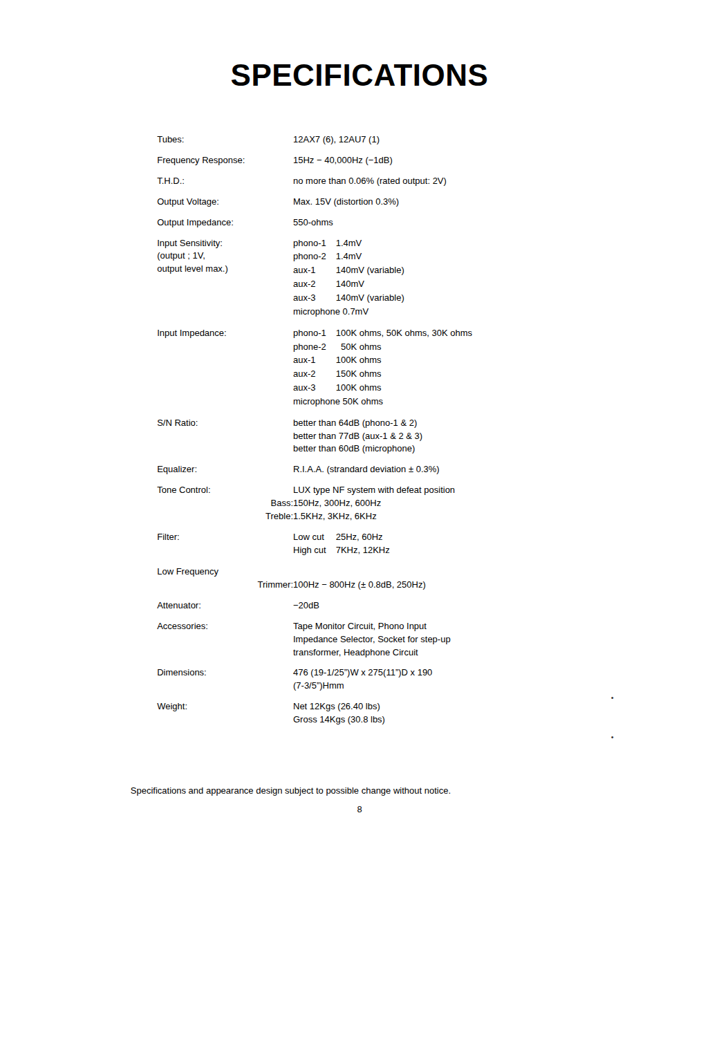SPECIFICATIONS
| Tubes: | 12AX7 (6), 12AU7 (1) |
| Frequency Response: | 15Hz − 40,000Hz (−1dB) |
| T.H.D.: | no more than 0.06% (rated output: 2V) |
| Output Voltage: | Max. 15V (distortion 0.3%) |
| Output Impedance: | 550-ohms |
| Input Sensitivity: (output ; 1V, output level max.) | / phono-1 / 1.4mV / / phono-2 / 1.4mV / / aux-1 / 140mV (variable) / / aux-2 / 140mV / / aux-3 / 140mV (variable) / / microphone 0.7mV / |
| Input Impedance: | / phono-1 / 100K ohms, 50K ohms, 30K ohms / / phone-2 / 50K ohms / / aux-1 / 100K ohms / / aux-2 / 150K ohms / / aux-3 / 100K ohms / / microphone 50K ohms / |
| S/N Ratio: | better than 64dB (phono-1 & 2) better than 77dB (aux-1 & 2 & 3) better than 60dB (microphone) |
| Equalizer: | R.I.A.A. (strandard deviation ± 0.3%) |
| Tone Control: Bass: Treble: | LUX type NF system with defeat position 150Hz, 300Hz, 600Hz 1.5KHz, 3KHz, 6KHz |
| Filter: | / Low cut / 25Hz, 60Hz / / High cut / 7KHz, 12KHz / |
| Low Frequency Trimmer: | 100Hz − 800Hz (± 0.8dB, 250Hz) |
| Attenuator: | −20dB |
| Accessories: | Tape Monitor Circuit, Phono Input Impedance Selector, Socket for step-up transformer, Headphone Circuit |
| Dimensions: | 476 (19-1/25”)W x 275(11”)D x 190 (7-3/5”)Hmm |
| Weight: | Net 12Kgs (26.40 lbs) Gross 14Kgs (30.8 lbs) |
Specifications and appearance design subject to possible change without notice.
•
•
8